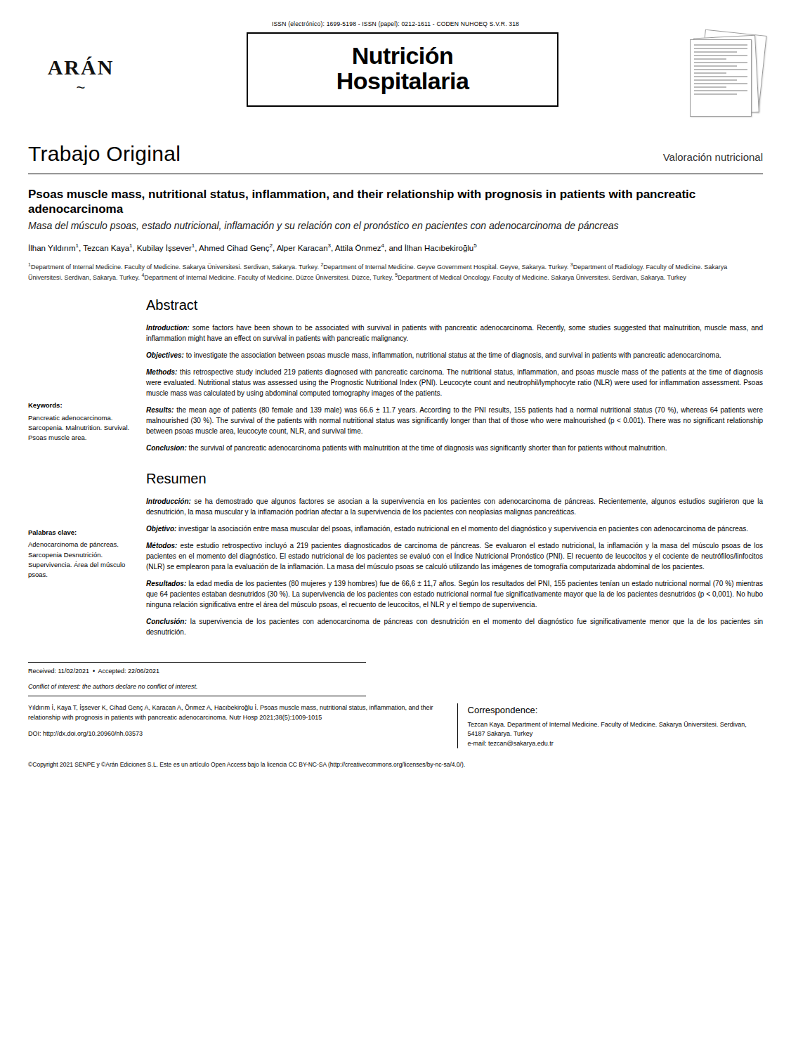ISSN (electrónico): 1699-5198 - ISSN (papel): 0212-1611 - CODEN NUHOEQ S.V.R. 318
ARÁN
~
Nutrición
Hospitalaria
Trabajo Original
Valoración nutricional
Psoas muscle mass, nutritional status, inflammation, and their relationship with prognosis in patients with pancreatic adenocarcinoma
Masa del músculo psoas, estado nutricional, inflamación y su relación con el pronóstico en pacientes con adenocarcinoma de páncreas
İlhan Yıldırım1, Tezcan Kaya1, Kubilay İşsever1, Ahmed Cihad Genç2, Alper Karacan3, Attila Önmez4, and İlhan Hacıbekiroğlu5
1Department of Internal Medicine. Faculty of Medicine. Sakarya Üniversitesi. Serdivan, Sakarya. Turkey. 2Department of Internal Medicine. Geyve Government Hospital. Geyve, Sakarya. Turkey. 3Department of Radiology. Faculty of Medicine. Sakarya Üniversitesi. Serdivan, Sakarya. Turkey. 4Department of Internal Medicine. Faculty of Medicine. Düzce Üniversitesi. Düzce, Turkey. 5Department of Medical Oncology. Faculty of Medicine. Sakarya Üniversitesi. Serdivan, Sakarya. Turkey
Keywords:
Pancreatic adenocarcinoma. Sarcopenia. Malnutrition. Survival. Psoas muscle area.
Palabras clave:
Adenocarcinoma de páncreas. Sarcopenia Desnutrición. Supervivencia. Área del músculo psoas.
Abstract
Introduction: some factors have been shown to be associated with survival in patients with pancreatic adenocarcinoma. Recently, some studies suggested that malnutrition, muscle mass, and inflammation might have an effect on survival in patients with pancreatic malignancy.
Objectives: to investigate the association between psoas muscle mass, inflammation, nutritional status at the time of diagnosis, and survival in patients with pancreatic adenocarcinoma.
Methods: this retrospective study included 219 patients diagnosed with pancreatic carcinoma. The nutritional status, inflammation, and psoas muscle mass of the patients at the time of diagnosis were evaluated. Nutritional status was assessed using the Prognostic Nutritional Index (PNI). Leucocyte count and neutrophil/lymphocyte ratio (NLR) were used for inflammation assessment. Psoas muscle mass was calculated by using abdominal computed tomography images of the patients.
Results: the mean age of patients (80 female and 139 male) was 66.6 ± 11.7 years. According to the PNI results, 155 patients had a normal nutritional status (70 %), whereas 64 patients were malnourished (30 %). The survival of the patients with normal nutritional status was significantly longer than that of those who were malnourished (p < 0.001). There was no significant relationship between psoas muscle area, leucocyte count, NLR, and survival time.
Conclusion: the survival of pancreatic adenocarcinoma patients with malnutrition at the time of diagnosis was significantly shorter than for patients without malnutrition.
Resumen
Introducción: se ha demostrado que algunos factores se asocian a la supervivencia en los pacientes con adenocarcinoma de páncreas. Recientemente, algunos estudios sugirieron que la desnutrición, la masa muscular y la inflamación podrían afectar a la supervivencia de los pacientes con neoplasias malignas pancreáticas.
Objetivo: investigar la asociación entre masa muscular del psoas, inflamación, estado nutricional en el momento del diagnóstico y supervivencia en pacientes con adenocarcinoma de páncreas.
Métodos: este estudio retrospectivo incluyó a 219 pacientes diagnosticados de carcinoma de páncreas. Se evaluaron el estado nutricional, la inflamación y la masa del músculo psoas de los pacientes en el momento del diagnóstico. El estado nutricional de los pacientes se evaluó con el Índice Nutricional Pronóstico (PNI). El recuento de leucocitos y el cociente de neutrófilos/linfocitos (NLR) se emplearon para la evaluación de la inflamación. La masa del músculo psoas se calculó utilizando las imágenes de tomografía computarizada abdominal de los pacientes.
Resultados: la edad media de los pacientes (80 mujeres y 139 hombres) fue de 66,6 ± 11,7 años. Según los resultados del PNI, 155 pacientes tenían un estado nutricional normal (70 %) mientras que 64 pacientes estaban desnutridos (30 %). La supervivencia de los pacientes con estado nutricional normal fue significativamente mayor que la de los pacientes desnutridos (p < 0,001). No hubo ninguna relación significativa entre el área del músculo psoas, el recuento de leucocitos, el NLR y el tiempo de supervivencia.
Conclusión: la supervivencia de los pacientes con adenocarcinoma de páncreas con desnutrición en el momento del diagnóstico fue significativamente menor que la de los pacientes sin desnutrición.
Received: 11/02/2021 • Accepted: 22/06/2021
Conflict of interest: the authors declare no conflict of interest.
Yıldırım İ, Kaya T, İşsever K, Cihad Genç A, Karacan A, Önmez A, Hacıbekiroğlu İ. Psoas muscle mass, nutritional status, inflammation, and their relationship with prognosis in patients with pancreatic adenocarcinoma. Nutr Hosp 2021;38(5):1009-1015
DOI: http://dx.doi.org/10.20960/nh.03573
Correspondence:
Tezcan Kaya. Department of Internal Medicine. Faculty of Medicine. Sakarya Üniversitesi. Serdivan, 54187 Sakarya. Turkey
e-mail: tezcan@sakarya.edu.tr
©Copyright 2021 SENPE y ©Arán Ediciones S.L. Este es un artículo Open Access bajo la licencia CC BY-NC-SA (http://creativecommons.org/licenses/by-nc-sa/4.0/).